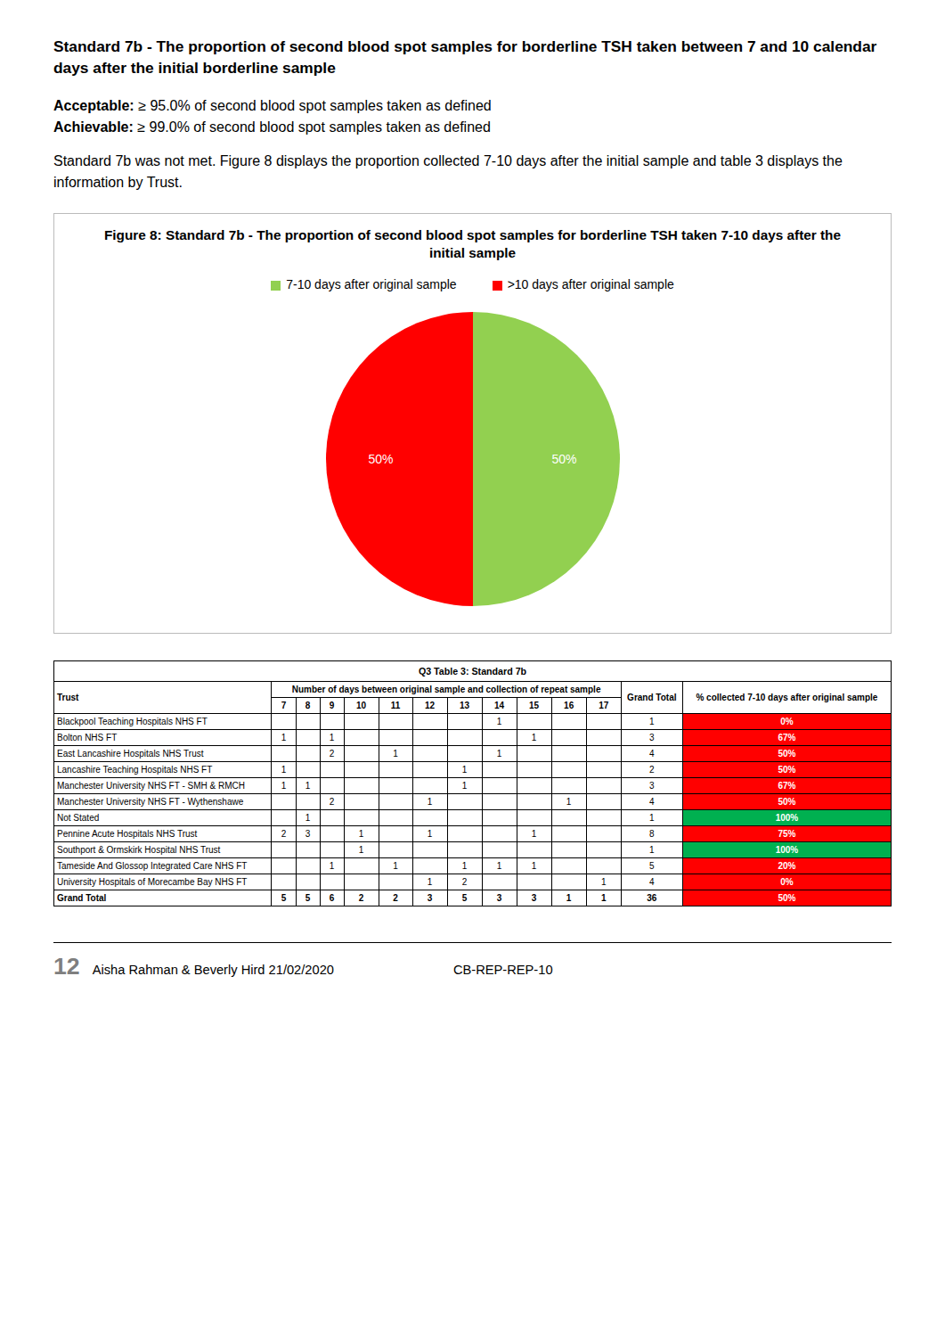Standard 7b - The proportion of second blood spot samples for borderline TSH taken between 7 and 10 calendar days after the initial borderline sample
Acceptable: ≥ 95.0% of second blood spot samples taken as defined
Achievable: ≥ 99.0% of second blood spot samples taken as defined
Standard 7b was not met. Figure 8 displays the proportion collected 7-10 days after the initial sample and table 3 displays the information by Trust.
Figure 8: Standard 7b - The proportion of second blood spot samples for borderline TSH taken 7-10 days after the initial sample
7-10 days after original sample
>10 days after original sample
50% 50%
Q3 Table 3: Standard 7b
| Trust | Number of days between original sample and collection of repeat sample | Grand Total | % collected 7-10 days after original sample |
| --- | --- | --- | --- |
| 7 | 8 | 9 | 10 | 11 | 12 | 13 | 14 | 15 | 16 | 17 |
| Blackpool Teaching Hospitals NHS FT | | | | | | | | 1 | | | | 1 | 0% |
| Bolton NHS FT | 1 | | 1 | | | | | | 1 | | | 3 | 67% |
| East Lancashire Hospitals NHS Trust | | | 2 | | 1 | | | 1 | | | | 4 | 50% |
| Lancashire Teaching Hospitals NHS FT | 1 | | | | | | 1 | | | | | 2 | 50% |
| Manchester University NHS FT - SMH & RMCH | 1 | 1 | | | | | 1 | | | | | 3 | 67% |
| Manchester University NHS FT - Wythenshawe | | | 2 | | | 1 | | | | 1 | | 4 | 50% |
| Not Stated | | 1 | | | | | | | | | | 1 | 100% |
| Pennine Acute Hospitals NHS Trust | 2 | 3 | | 1 | | 1 | | | 1 | | | 8 | 75% |
| Southport & Ormskirk Hospital NHS Trust | | | | 1 | | | | | | | | 1 | 100% |
| Tameside And Glossop Integrated Care NHS FT | | | 1 | | 1 | | 1 | 1 | 1 | | | 5 | 20% |
| University Hospitals of Morecambe Bay NHS FT | | | | | | 1 | 2 | | | | 1 | 4 | 0% |
| Grand Total | 5 | 5 | 6 | 2 | 2 | 3 | 5 | 3 | 3 | 1 | 1 | 36 | 50% |
12 Aisha Rahman & Beverly Hird 21/02/2020 CB-REP-REP-10